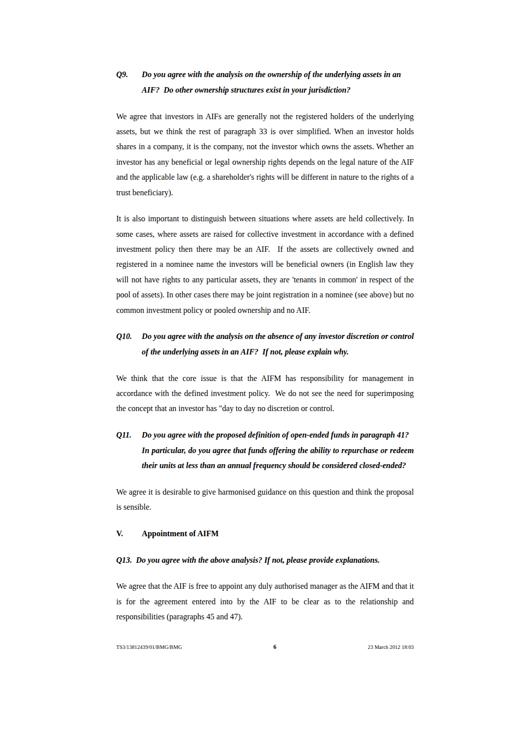Q9. Do you agree with the analysis on the ownership of the underlying assets in an AIF? Do other ownership structures exist in your jurisdiction?
We agree that investors in AIFs are generally not the registered holders of the underlying assets, but we think the rest of paragraph 33 is over simplified. When an investor holds shares in a company, it is the company, not the investor which owns the assets. Whether an investor has any beneficial or legal ownership rights depends on the legal nature of the AIF and the applicable law (e.g. a shareholder's rights will be different in nature to the rights of a trust beneficiary).
It is also important to distinguish between situations where assets are held collectively. In some cases, where assets are raised for collective investment in accordance with a defined investment policy then there may be an AIF. If the assets are collectively owned and registered in a nominee name the investors will be beneficial owners (in English law they will not have rights to any particular assets, they are 'tenants in common' in respect of the pool of assets). In other cases there may be joint registration in a nominee (see above) but no common investment policy or pooled ownership and no AIF.
Q10. Do you agree with the analysis on the absence of any investor discretion or control of the underlying assets in an AIF? If not, please explain why.
We think that the core issue is that the AIFM has responsibility for management in accordance with the defined investment policy. We do not see the need for superimposing the concept that an investor has "day to day no discretion or control.
Q11. Do you agree with the proposed definition of open-ended funds in paragraph 41? In particular, do you agree that funds offering the ability to repurchase or redeem their units at less than an annual frequency should be considered closed-ended?
We agree it is desirable to give harmonised guidance on this question and think the proposal is sensible.
V. Appointment of AIFM
Q13. Do you agree with the above analysis? If not, please provide explanations.
We agree that the AIF is free to appoint any duly authorised manager as the AIFM and that it is for the agreement entered into by the AIF to be clear as to the relationship and responsibilities (paragraphs 45 and 47).
TS3/13812439/01/BMG/BMG 6 23 March 2012 18:03